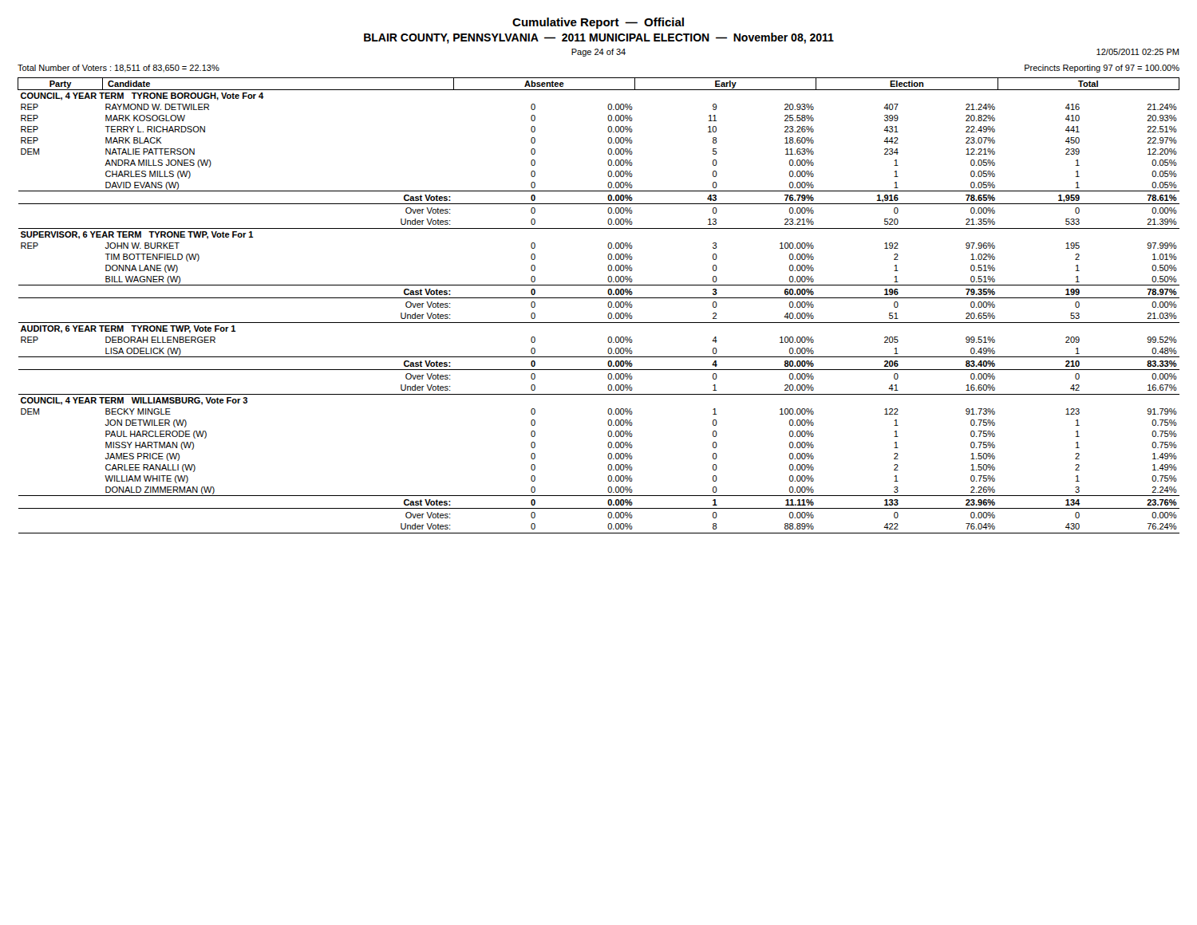Cumulative Report — Official
BLAIR COUNTY, PENNSYLVANIA — 2011 MUNICIPAL ELECTION — November 08, 2011
Page 24 of 34
12/05/2011 02:25 PM
Total Number of Voters : 18,511 of 83,650 = 22.13%
Precincts Reporting 97 of 97 = 100.00%
| Party | Candidate | Absentee | Early | Election | Total |
| --- | --- | --- | --- | --- | --- |
| COUNCIL, 4 YEAR TERM TYRONE BOROUGH, Vote For 4 |
| REP | RAYMOND W. DETWILER | 0 | 0.00% | 9 | 20.93% | 407 | 21.24% | 416 | 21.24% |
| REP | MARK KOSOGLOW | 0 | 0.00% | 11 | 25.58% | 399 | 20.82% | 410 | 20.93% |
| REP | TERRY L. RICHARDSON | 0 | 0.00% | 10 | 23.26% | 431 | 22.49% | 441 | 22.51% |
| REP | MARK BLACK | 0 | 0.00% | 8 | 18.60% | 442 | 23.07% | 450 | 22.97% |
| DEM | NATALIE PATTERSON | 0 | 0.00% | 5 | 11.63% | 234 | 12.21% | 239 | 12.20% |
| | ANDRA MILLS JONES (W) | 0 | 0.00% | 0 | 0.00% | 1 | 0.05% | 1 | 0.05% |
| | CHARLES MILLS (W) | 0 | 0.00% | 0 | 0.00% | 1 | 0.05% | 1 | 0.05% |
| | DAVID EVANS (W) | 0 | 0.00% | 0 | 0.00% | 1 | 0.05% | 1 | 0.05% |
| | Cast Votes: | 0 | 0.00% | 43 | 76.79% | 1,916 | 78.65% | 1,959 | 78.61% |
| | Over Votes: | 0 | 0.00% | 0 | 0.00% | 0 | 0.00% | 0 | 0.00% |
| | Under Votes: | 0 | 0.00% | 13 | 23.21% | 520 | 21.35% | 533 | 21.39% |
| SUPERVISOR, 6 YEAR TERM TYRONE TWP, Vote For 1 |
| REP | JOHN W. BURKET | 0 | 0.00% | 3 | 100.00% | 192 | 97.96% | 195 | 97.99% |
| | TIM BOTTENFIELD (W) | 0 | 0.00% | 0 | 0.00% | 2 | 1.02% | 2 | 1.01% |
| | DONNA LANE (W) | 0 | 0.00% | 0 | 0.00% | 1 | 0.51% | 1 | 0.50% |
| | BILL WAGNER (W) | 0 | 0.00% | 0 | 0.00% | 1 | 0.51% | 1 | 0.50% |
| | Cast Votes: | 0 | 0.00% | 3 | 60.00% | 196 | 79.35% | 199 | 78.97% |
| | Over Votes: | 0 | 0.00% | 0 | 0.00% | 0 | 0.00% | 0 | 0.00% |
| | Under Votes: | 0 | 0.00% | 2 | 40.00% | 51 | 20.65% | 53 | 21.03% |
| AUDITOR, 6 YEAR TERM TYRONE TWP, Vote For 1 |
| REP | DEBORAH ELLENBERGER | 0 | 0.00% | 4 | 100.00% | 205 | 99.51% | 209 | 99.52% |
| | LISA ODELICK (W) | 0 | 0.00% | 0 | 0.00% | 1 | 0.49% | 1 | 0.48% |
| | Cast Votes: | 0 | 0.00% | 4 | 80.00% | 206 | 83.40% | 210 | 83.33% |
| | Over Votes: | 0 | 0.00% | 0 | 0.00% | 0 | 0.00% | 0 | 0.00% |
| | Under Votes: | 0 | 0.00% | 1 | 20.00% | 41 | 16.60% | 42 | 16.67% |
| COUNCIL, 4 YEAR TERM WILLIAMSBURG, Vote For 3 |
| DEM | BECKY MINGLE | 0 | 0.00% | 1 | 100.00% | 122 | 91.73% | 123 | 91.79% |
| | JON DETWILER (W) | 0 | 0.00% | 0 | 0.00% | 1 | 0.75% | 1 | 0.75% |
| | PAUL HARCLERODE (W) | 0 | 0.00% | 0 | 0.00% | 1 | 0.75% | 1 | 0.75% |
| | MISSY HARTMAN (W) | 0 | 0.00% | 0 | 0.00% | 1 | 0.75% | 1 | 0.75% |
| | JAMES PRICE (W) | 0 | 0.00% | 0 | 0.00% | 2 | 1.50% | 2 | 1.49% |
| | CARLEE RANALLI (W) | 0 | 0.00% | 0 | 0.00% | 2 | 1.50% | 2 | 1.49% |
| | WILLIAM WHITE (W) | 0 | 0.00% | 0 | 0.00% | 1 | 0.75% | 1 | 0.75% |
| | DONALD ZIMMERMAN (W) | 0 | 0.00% | 0 | 0.00% | 3 | 2.26% | 3 | 2.24% |
| | Cast Votes: | 0 | 0.00% | 1 | 11.11% | 133 | 23.96% | 134 | 23.76% |
| | Over Votes: | 0 | 0.00% | 0 | 0.00% | 0 | 0.00% | 0 | 0.00% |
| | Under Votes: | 0 | 0.00% | 8 | 88.89% | 422 | 76.04% | 430 | 76.24% |